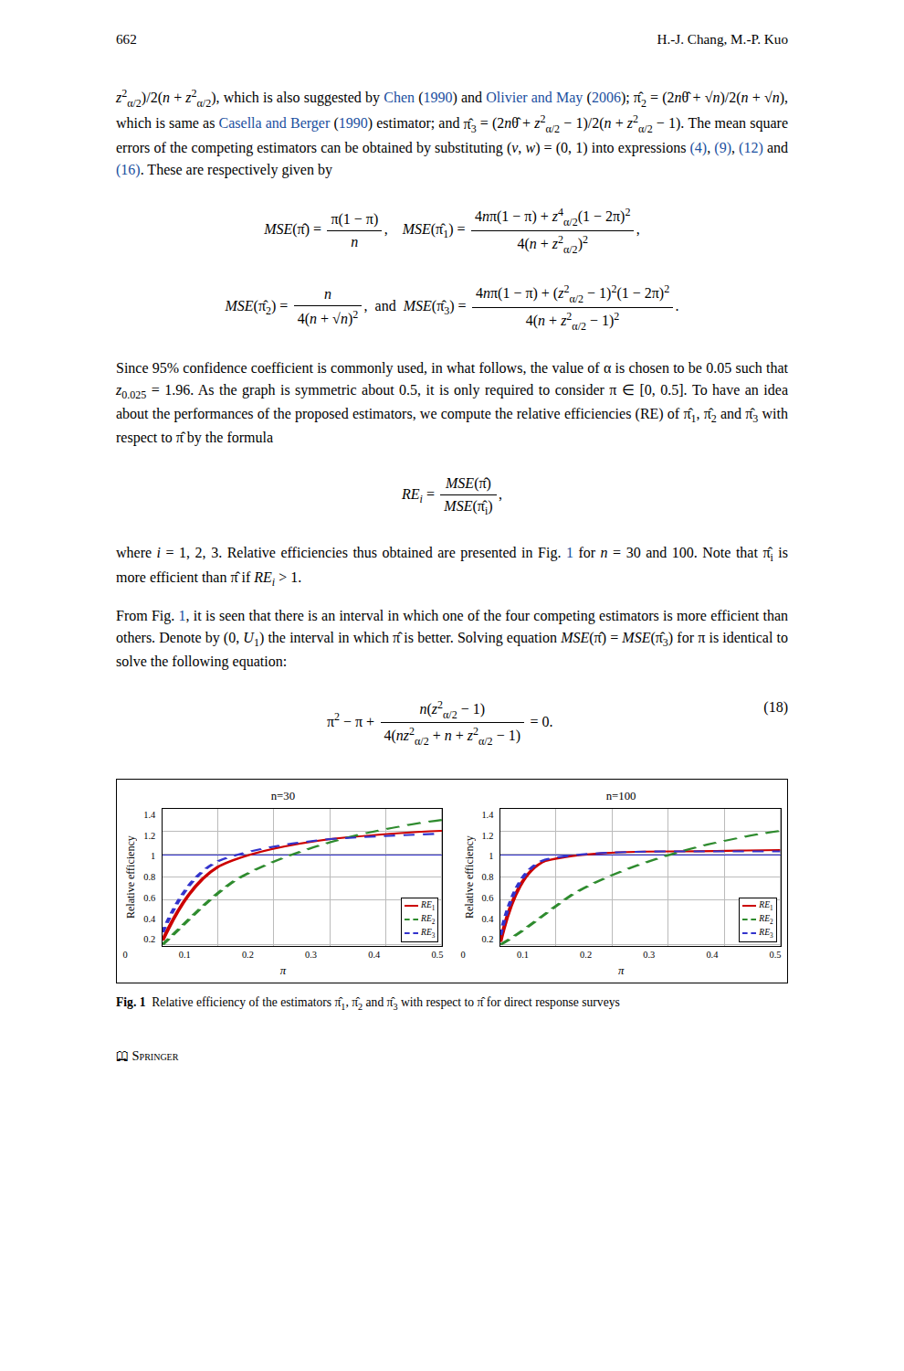662 H.-J. Chang, M.-P. Kuo
z2α/2)/2(n + z2α/2), which is also suggested by Chen (1990) and Olivier and May (2006); π̂2 = (2nθ̂ + √n)/2(n + √n), which is same as Casella and Berger (1990) estimator; and π̂3 = (2nθ̂ + z2α/2 − 1)/2(n + z2α/2 − 1). The mean square errors of the competing estimators can be obtained by substituting (v, w) = (0, 1) into expressions (4), (9), (12) and (16). These are respectively given by
MSE(π̂) = π(1 − π) n, MSE(π̂1) = 4nπ(1 − π) + z4α/2(1 − 2π)24(n + z2α/2)2,
MSE(π̂2) = n 4(n + √n)2, and MSE(π̂3) = 4nπ(1 − π) + (z2α/2 − 1)2(1 − 2π)24(n + z2α/2 − 1)2.
Since 95% confidence coefficient is commonly used, in what follows, the value of α is chosen to be 0.05 such that z0.025 = 1.96. As the graph is symmetric about 0.5, it is only required to consider π ∈ [0, 0.5]. To have an idea about the performances of the proposed estimators, we compute the relative efficiencies (RE) of π̂1, π̂2 and π̂3 with respect to π̂ by the formula
REi = MSE(π̂) MSE(π̂i),
where i = 1, 2, 3. Relative efficiencies thus obtained are presented in Fig. 1 for n = 30 and 100. Note that π̂i is more efficient than π̂ if REi > 1.
From Fig. 1, it is seen that there is an interval in which one of the four competing estimators is more efficient than others. Denote by (0, U1) the interval in which π̂ is better. Solving equation MSE(π̂) = MSE(π̂3) for π is identical to solve the following equation:
(18) π2 − π + n(z2α/2 − 1) 4(nz2α/2 + n + z2α/2 − 1) = 0.
n=30
Relative efficiency
1.41.210.80.60.40.2
RE1
RE2
RE3
00.10.20.30.40.5
π
n=100
Relative efficiency
1.41.210.80.60.40.2
RE1
RE2
RE3
00.10.20.30.40.5
π
Fig. 1 Relative efficiency of the estimators π̂1, π̂2 and π̂3 with respect to π̂ for direct response surveys
🕮 Springer